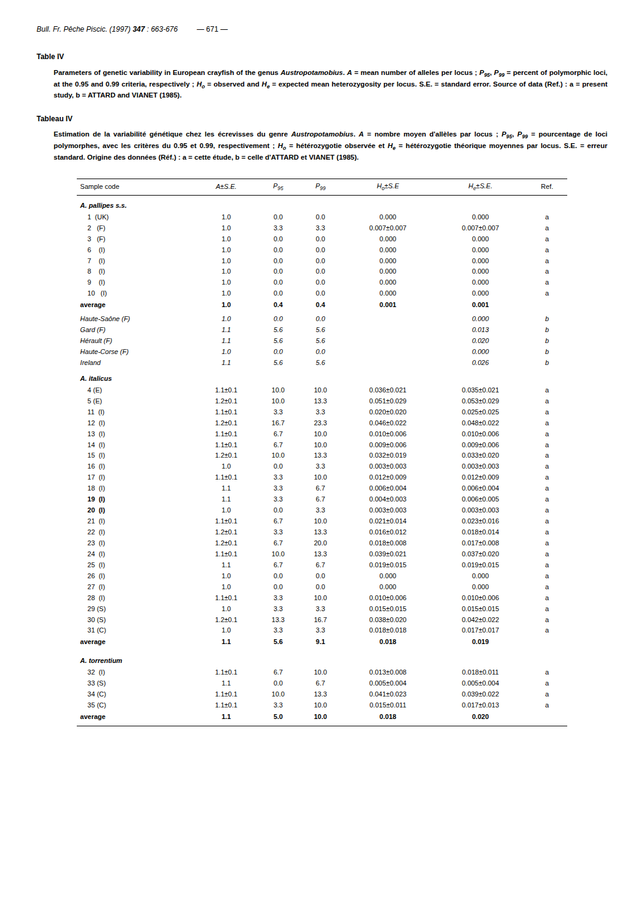Bull. Fr. Pêche Piscic. (1997) 347 : 663-676 — 671 —
Table IV
Parameters of genetic variability in European crayfish of the genus Austropotamobius. A = mean number of alleles per locus ; P95, P99 = percent of polymorphic loci, at the 0.95 and 0.99 criteria, respectively ; Ho = observed and He = expected mean heterozygosity per locus. S.E. = standard error. Source of data (Ref.) : a = present study, b = ATTARD and VIANET (1985).
Tableau IV
Estimation de la variabilité génétique chez les écrevisses du genre Austropotamobius. A = nombre moyen d'allèles par locus ; P95, P99 = pourcentage de loci polymorphes, avec les critères du 0.95 et 0.99, respectivement ; Ho = hétérozygotie observée et He = hétérozygotie théorique moyennes par locus. S.E. = erreur standard. Origine des données (Réf.) : a = cette étude, b = celle d'ATTARD et VIANET (1985).
| Sample code | A ±S.E. | P 95 | P 99 | H o ±S.E | H e ±S.E. | Ref. |
| --- | --- | --- | --- | --- | --- | --- |
| A. pallipes s.s. |
| 1 (UK) | 1.0 | 0.0 | 0.0 | 0.000 | 0.000 | a |
| 2 (F) | 1.0 | 3.3 | 3.3 | 0.007±0.007 | 0.007±0.007 | a |
| 3 (F) | 1.0 | 0.0 | 0.0 | 0.000 | 0.000 | a |
| 6 (I) | 1.0 | 0.0 | 0.0 | 0.000 | 0.000 | a |
| 7 (I) | 1.0 | 0.0 | 0.0 | 0.000 | 0.000 | a |
| 8 (I) | 1.0 | 0.0 | 0.0 | 0.000 | 0.000 | a |
| 9 (I) | 1.0 | 0.0 | 0.0 | 0.000 | 0.000 | a |
| 10 (I) | 1.0 | 0.0 | 0.0 | 0.000 | 0.000 | a |
| average | 1.0 | 0.4 | 0.4 | 0.001 | 0.001 | |
| Haute-Saône (F) | 1.0 | 0.0 | 0.0 | | 0.000 | b |
| Gard (F) | 1.1 | 5.6 | 5.6 | | 0.013 | b |
| Hérault (F) | 1.1 | 5.6 | 5.6 | | 0.020 | b |
| Haute-Corse (F) | 1.0 | 0.0 | 0.0 | | 0.000 | b |
| Ireland | 1.1 | 5.6 | 5.6 | | 0.026 | b |
| A. italicus |
| 4 (E) | 1.1±0.1 | 10.0 | 10.0 | 0.036±0.021 | 0.035±0.021 | a |
| 5 (E) | 1.2±0.1 | 10.0 | 13.3 | 0.051±0.029 | 0.053±0.029 | a |
| 11 (I) | 1.1±0.1 | 3.3 | 3.3 | 0.020±0.020 | 0.025±0.025 | a |
| 12 (I) | 1.2±0.1 | 16.7 | 23.3 | 0.046±0.022 | 0.048±0.022 | a |
| 13 (I) | 1.1±0.1 | 6.7 | 10.0 | 0.010±0.006 | 0.010±0.006 | a |
| 14 (I) | 1.1±0.1 | 6.7 | 10.0 | 0.009±0.006 | 0.009±0.006 | a |
| 15 (I) | 1.2±0.1 | 10.0 | 13.3 | 0.032±0.019 | 0.033±0.020 | a |
| 16 (I) | 1.0 | 0.0 | 3.3 | 0.003±0.003 | 0.003±0.003 | a |
| 17 (I) | 1.1±0.1 | 3.3 | 10.0 | 0.012±0.009 | 0.012±0.009 | a |
| 18 (I) | 1.1 | 3.3 | 6.7 | 0.006±0.004 | 0.006±0.004 | a |
| 19 (I) | 1.1 | 3.3 | 6.7 | 0.004±0.003 | 0.006±0.005 | a |
| 20 (I) | 1.0 | 0.0 | 3.3 | 0.003±0.003 | 0.003±0.003 | a |
| 21 (I) | 1.1±0.1 | 6.7 | 10.0 | 0.021±0.014 | 0.023±0.016 | a |
| 22 (I) | 1.2±0.1 | 3.3 | 13.3 | 0.016±0.012 | 0.018±0.014 | a |
| 23 (I) | 1.2±0.1 | 6.7 | 20.0 | 0.018±0.008 | 0.017±0.008 | a |
| 24 (I) | 1.1±0.1 | 10.0 | 13.3 | 0.039±0.021 | 0.037±0.020 | a |
| 25 (I) | 1.1 | 6.7 | 6.7 | 0.019±0.015 | 0.019±0.015 | a |
| 26 (I) | 1.0 | 0.0 | 0.0 | 0.000 | 0.000 | a |
| 27 (I) | 1.0 | 0.0 | 0.0 | 0.000 | 0.000 | a |
| 28 (I) | 1.1±0.1 | 3.3 | 10.0 | 0.010±0.006 | 0.010±0.006 | a |
| 29 (S) | 1.0 | 3.3 | 3.3 | 0.015±0.015 | 0.015±0.015 | a |
| 30 (S) | 1.2±0.1 | 13.3 | 16.7 | 0.038±0.020 | 0.042±0.022 | a |
| 31 (C) | 1.0 | 3.3 | 3.3 | 0.018±0.018 | 0.017±0.017 | a |
| average | 1.1 | 5.6 | 9.1 | 0.018 | 0.019 | |
| A. torrentium |
| 32 (I) | 1.1±0.1 | 6.7 | 10.0 | 0.013±0.008 | 0.018±0.011 | a |
| 33 (S) | 1.1 | 0.0 | 6.7 | 0.005±0.004 | 0.005±0.004 | a |
| 34 (C) | 1.1±0.1 | 10.0 | 13.3 | 0.041±0.023 | 0.039±0.022 | a |
| 35 (C) | 1.1±0.1 | 3.3 | 10.0 | 0.015±0.011 | 0.017±0.013 | a |
| average | 1.1 | 5.0 | 10.0 | 0.018 | 0.020 | |